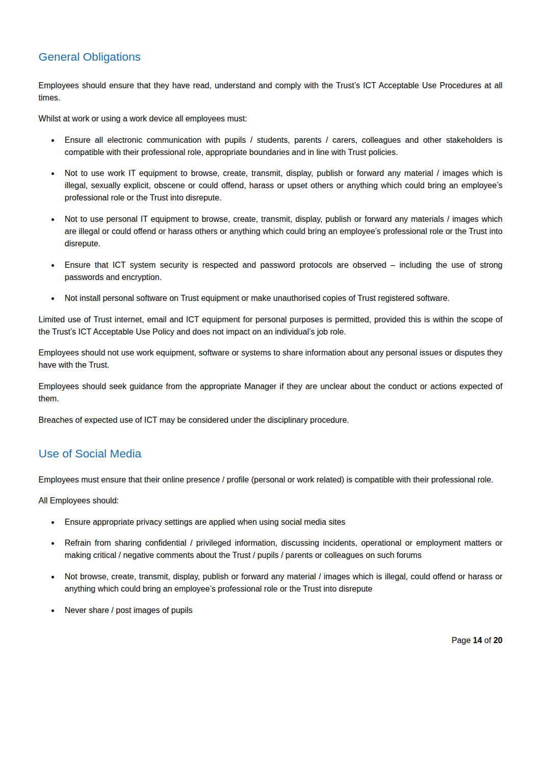General Obligations
Employees should ensure that they have read, understand and comply with the Trust’s ICT Acceptable Use Procedures at all times.
Whilst at work or using a work device all employees must:
Ensure all electronic communication with pupils / students, parents / carers, colleagues and other stakeholders is compatible with their professional role, appropriate boundaries and in line with Trust policies.
Not to use work IT equipment to browse, create, transmit, display, publish or forward any material / images which is illegal, sexually explicit, obscene or could offend, harass or upset others or anything which could bring an employee’s professional role or the Trust into disrepute.
Not to use personal IT equipment to browse, create, transmit, display, publish or forward any materials / images which are illegal or could offend or harass others or anything which could bring an employee’s professional role or the Trust into disrepute.
Ensure that ICT system security is respected and password protocols are observed – including the use of strong passwords and encryption.
Not install personal software on Trust equipment or make unauthorised copies of Trust registered software.
Limited use of Trust internet, email and ICT equipment for personal purposes is permitted, provided this is within the scope of the Trust’s ICT Acceptable Use Policy and does not impact on an individual’s job role.
Employees should not use work equipment, software or systems to share information about any personal issues or disputes they have with the Trust.
Employees should seek guidance from the appropriate Manager if they are unclear about the conduct or actions expected of them.
Breaches of expected use of ICT may be considered under the disciplinary procedure.
Use of Social Media
Employees must ensure that their online presence / profile (personal or work related) is compatible with their professional role.
All Employees should:
Ensure appropriate privacy settings are applied when using social media sites
Refrain from sharing confidential / privileged information, discussing incidents, operational or employment matters or making critical / negative comments about the Trust / pupils / parents or colleagues on such forums
Not browse, create, transmit, display, publish or forward any material / images which is illegal, could offend or harass or anything which could bring an employee’s professional role or the Trust into disrepute
Never share / post images of pupils
Page 14 of 20